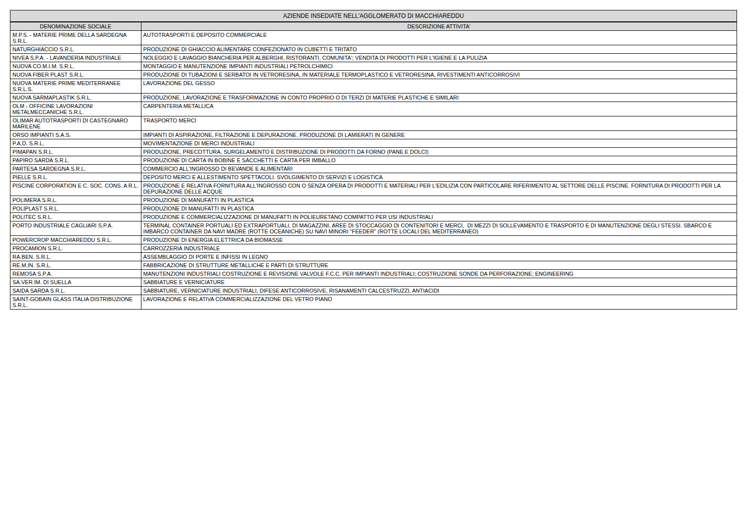AZIENDE INSEDIATE NELL'AGGLOMERATO DI MACCHIAREDDU
| DENOMINAZIONE SOCIALE | DESCRIZIONE ATTIVITA' |
| --- | --- |
| M.P.S. - MATERIE PRIME DELLA SARDEGNA S.R.L. | AUTOTRASPORTI E DEPOSITO COMMERCIALE |
| NATURGHIACCIO S.R.L. | PRODUZIONE DI GHIACCIO ALIMENTARE CONFEZIONATO IN CUBETTI E TRITATO |
| NIVEA S.P.A. - LAVANDERIA INDUSTRIALE | NOLEGGIO E LAVAGGIO BIANCHERIA PER ALBERGHI, RISTORANTI, COMUNITA'; VENDITA DI PRODOTTI PER L'IGIENE E LA PULIZIA |
| NUOVA CO.M.I.M. S.R.L. | MONTAGGIO E MANUTENZIONE IMPIANTI INDUSTRIALI PETROLCHIMICI |
| NUOVA FIBER PLAST S.R.L. | PRODUZIONE DI TUBAZIONI E SERBATOI IN VETRORESINA, IN MATERIALE TERMOPLASTICO E VETRORESINA, RIVESTIMENTI ANTICORROSIVI |
| NUOVA MATERIE PRIME MEDITERRANEE S.R.L.S. | LAVORAZIONE DEL GESSO |
| NUOVA SARMAPLASTIK S.R.L. | PRODUZIONE, LAVORAZIONE E TRASFORMAZIONE IN CONTO PROPRIO O DI TERZI DI MATERIE PLASTICHE E SIMILARI |
| OLM - OFFICINE LAVORAZIONI METALMECCANICHE S.R.L. | CARPENTERIA METALLICA |
| OLIMAR AUTOTRASPORTI DI CASTEGNARO MARILENE | TRASPORTO MERCI |
| ORSO IMPIANTI S.A.S. | IMPIANTI DI ASPIRAZIONE, FILTRAZIONE E DEPURAZIONE. PRODUZIONE DI LAMIERATI IN GENERE |
| P.A.D. S.R.L. | MOVIMENTAZIONE DI MERCI INDUSTRIALI |
| PIMAPAN S.R.L. | PRODUZIONE, PRECOTTURA, SURGELAMENTO E DISTRIBUZIONE DI PRODOTTI DA FORNO (PANE E DOLCI) |
| PAPIRO SARDA S.R.L. | PRODUZIONE DI CARTA IN BOBINE E SACCHETTI E CARTA PER IMBALLO |
| PARTESA SARDEGNA S.R.L. | COMMERCIO ALL'INGROSSO DI BEVANDE E ALIMENTARI |
| PIELLE S.R.L. | DEPOSITO MERCI E ALLESTIMENTO SPETTACOLI. SVOLGIMENTO DI SERVIZI E LOGISTICA |
| PISCINE CORPORATION E C. SOC. CONS. A R.L. | PRODUZIONE E RELATIVA FORNITURA ALL'INGROSSO CON O SENZA OPERA DI PRODOTTI E MATERIALI PER L'EDILIZIA CON PARTICOLARE RIFERIMENTO AL SETTORE DELLE PISCINE. FORNITURA DI PRODOTTI PER LA DEPURAZIONE DELLE ACQUE |
| POLIMERA S.R.L. | PRODUZIONE DI MANUFATTI IN PLASTICA |
| POLIPLAST S.R.L. | PRODUZIONE DI MANUFATTI IN PLASTICA |
| POLITEC S.R.L. | PRODUZIONE E COMMERCIALIZZAZIONE DI MANUFATTI IN POLIEURETANO COMPATTO PER USI INDUSTRIALI |
| PORTO INDUSTRIALE CAGLIARI S.P.A. | TERMINAL CONTAINER PORTUALI ED EXTRAPORTUALI, DI MAGAZZINI, AREE DI STOCCAGGIO DI CONTENITORI E MERCI, DI MEZZI DI SOLLEVAMENTO E TRASPORTO E DI MANUTENZIONE DEGLI STESSI. SBARCO E IMBARCO CONTAINER DA NAVI MADRE (ROTTE OCEANICHE) SU NAVI MINORI "FEEDER" (ROTTE LOCALI DEL MEDITERRANEO) |
| POWERCROP MACCHIAREDDU S.R.L. | PRODUZIONE DI ENERGIA ELETTRICA DA BIOMASSE |
| PROCAMION S.R.L. | CARROZZERIA INDUSTRIALE |
| RA.BEN. S.R.L. | ASSEMBLAGGIO DI PORTE E INFISSI IN LEGNO |
| RE.M.IN. S.R.L. | FABBRICAZIONE DI STRUTTURE METALLICHE E PARTI DI STRUTTURE |
| REMOSA S.P.A. | MANUTENZIONI INDUSTRIALI COSTRUZIONE E REVISIONE VALVOLE F.C.C. PER IMPIANTI INDUSTRIALI; COSTRUZIONE SONDE DA PERFORAZIONE; ENGINEERING |
| SA.VER.IM. DI SUELLA | SABBIATURE E VERNICIATURE |
| SAIDA SARDA S.R.L. | SABBIATURE, VERNICIATURE INDUSTRIALI, DIFESE ANTICORROSIVE, RISANAMENTI CALCESTRUZZI, ANTIACIDI |
| SAINT-GOBAIN GLASS ITALIA DISTRIBUZIONE S.R.L. | LAVORAZIONE E RELATIVA COMMERCIALIZZAZIONE DEL VETRO PIANO |